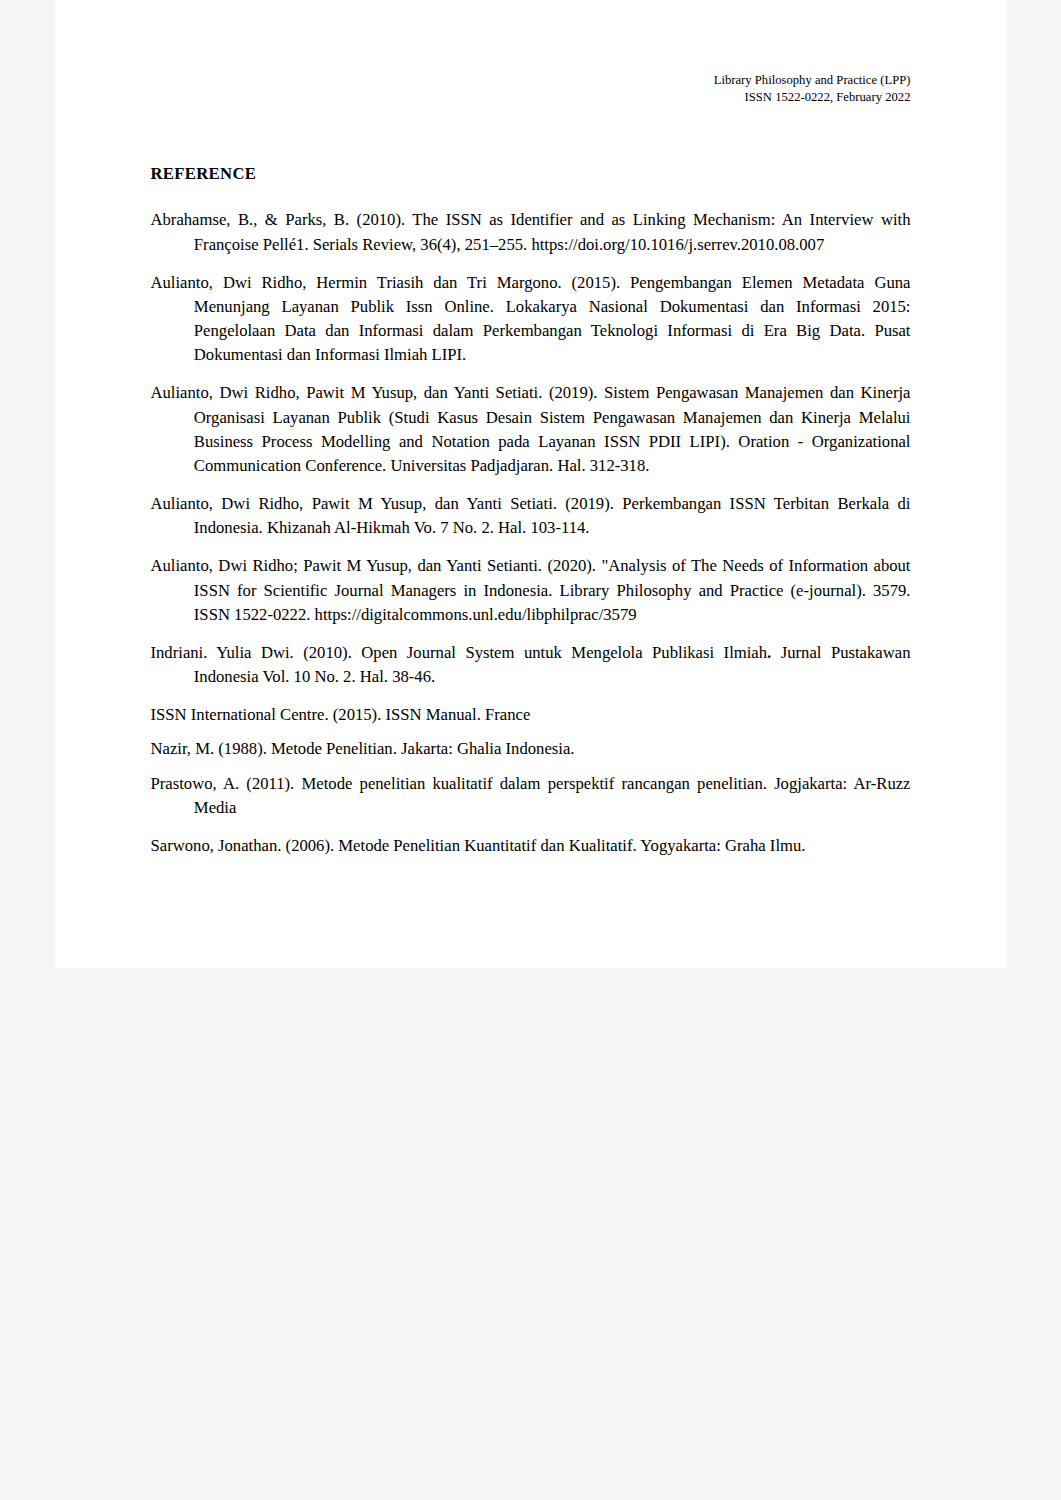Library Philosophy and Practice (LPP)
ISSN 1522-0222, February 2022
REFERENCE
Abrahamse, B., & Parks, B. (2010). The ISSN as Identifier and as Linking Mechanism: An Interview with Françoise Pellé1. Serials Review, 36(4), 251–255. https://doi.org/10.1016/j.serrev.2010.08.007
Aulianto, Dwi Ridho, Hermin Triasih dan Tri Margono. (2015). Pengembangan Elemen Metadata Guna Menunjang Layanan Publik Issn Online. Lokakarya Nasional Dokumentasi dan Informasi 2015: Pengelolaan Data dan Informasi dalam Perkembangan Teknologi Informasi di Era Big Data. Pusat Dokumentasi dan Informasi Ilmiah LIPI.
Aulianto, Dwi Ridho, Pawit M Yusup, dan Yanti Setiati. (2019). Sistem Pengawasan Manajemen dan Kinerja Organisasi Layanan Publik (Studi Kasus Desain Sistem Pengawasan Manajemen dan Kinerja Melalui Business Process Modelling and Notation pada Layanan ISSN PDII LIPI). Oration - Organizational Communication Conference. Universitas Padjadjaran. Hal. 312-318.
Aulianto, Dwi Ridho, Pawit M Yusup, dan Yanti Setiati. (2019). Perkembangan ISSN Terbitan Berkala di Indonesia. Khizanah Al-Hikmah Vo. 7 No. 2. Hal. 103-114.
Aulianto, Dwi Ridho; Pawit M Yusup, dan Yanti Setianti. (2020). "Analysis of The Needs of Information about ISSN for Scientific Journal Managers in Indonesia. Library Philosophy and Practice (e-journal). 3579. ISSN 1522-0222. https://digitalcommons.unl.edu/libphilprac/3579
Indriani. Yulia Dwi. (2010). Open Journal System untuk Mengelola Publikasi Ilmiah. Jurnal Pustakawan Indonesia Vol. 10 No. 2. Hal. 38-46.
ISSN International Centre. (2015). ISSN Manual. France
Nazir, M. (1988). Metode Penelitian. Jakarta: Ghalia Indonesia.
Prastowo, A. (2011). Metode penelitian kualitatif dalam perspektif rancangan penelitian. Jogjakarta: Ar-Ruzz Media
Sarwono, Jonathan. (2006). Metode Penelitian Kuantitatif dan Kualitatif. Yogyakarta: Graha Ilmu.